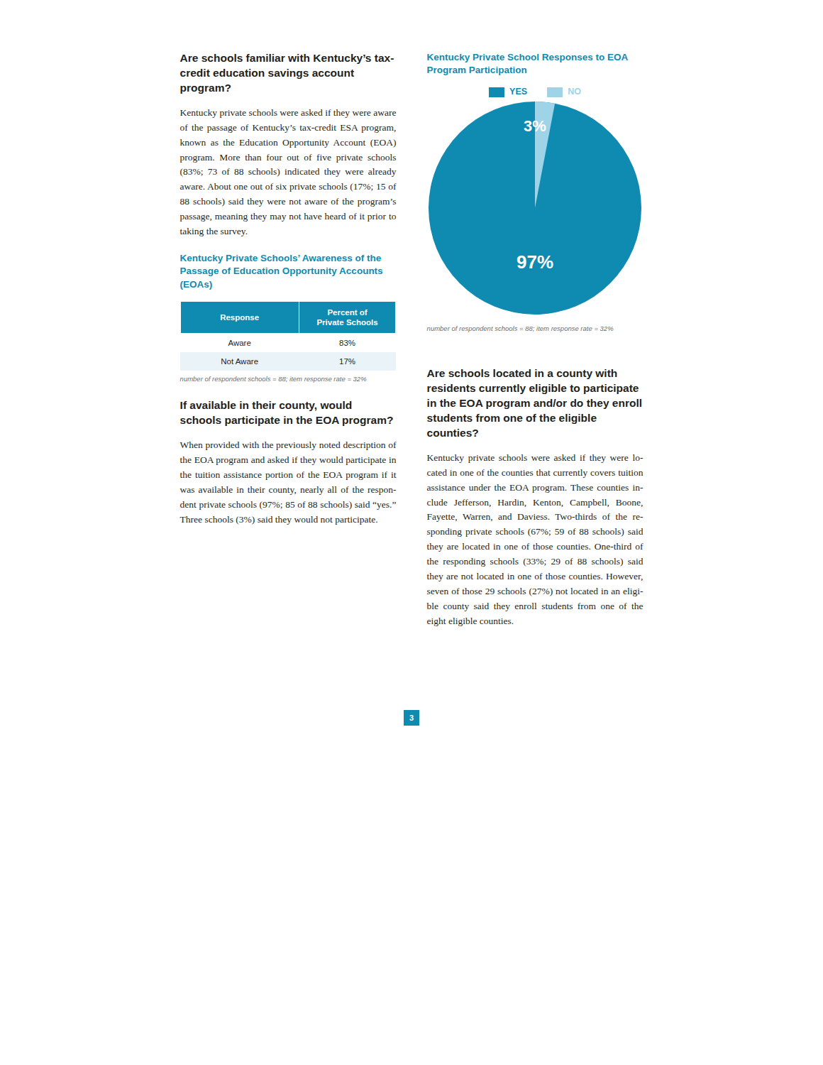Are schools familiar with Kentucky’s tax-credit education savings account program?
Kentucky private schools were asked if they were aware of the passage of Kentucky’s tax-credit ESA program, known as the Education Opportunity Account (EOA) program. More than four out of five private schools (83%; 73 of 88 schools) indicated they were already aware. About one out of six private schools (17%; 15 of 88 schools) said they were not aware of the program’s passage, meaning they may not have heard of it prior to taking the survey.
Kentucky Private Schools’ Awareness of the Passage of Education Opportunity Accounts (EOAs)
| Response | Percent of Private Schools |
| --- | --- |
| Aware | 83% |
| Not Aware | 17% |
number of respondent schools = 88; item response rate = 32%
If available in their county, would schools participate in the EOA program?
When provided with the previously noted description of the EOA program and asked if they would participate in the tuition assistance portion of the EOA program if it was available in their county, nearly all of the respondent private schools (97%; 85 of 88 schools) said “yes.” Three schools (3%) said they would not participate.
Kentucky Private School Responses to EOA Program Participation
YES NO
3%
97%
number of respondent schools = 88; item response rate = 32%
Are schools located in a county with residents currently eligible to participate in the EOA program and/or do they enroll students from one of the eligible counties?
Kentucky private schools were asked if they were located in one of the counties that currently covers tuition assistance under the EOA program. These counties include Jefferson, Hardin, Kenton, Campbell, Boone, Fayette, Warren, and Daviess. Two-thirds of the responding private schools (67%; 59 of 88 schools) said they are located in one of those counties. One-third of the responding schools (33%; 29 of 88 schools) said they are not located in one of those counties. However, seven of those 29 schools (27%) not located in an eligible county said they enroll students from one of the eight eligible counties.
3